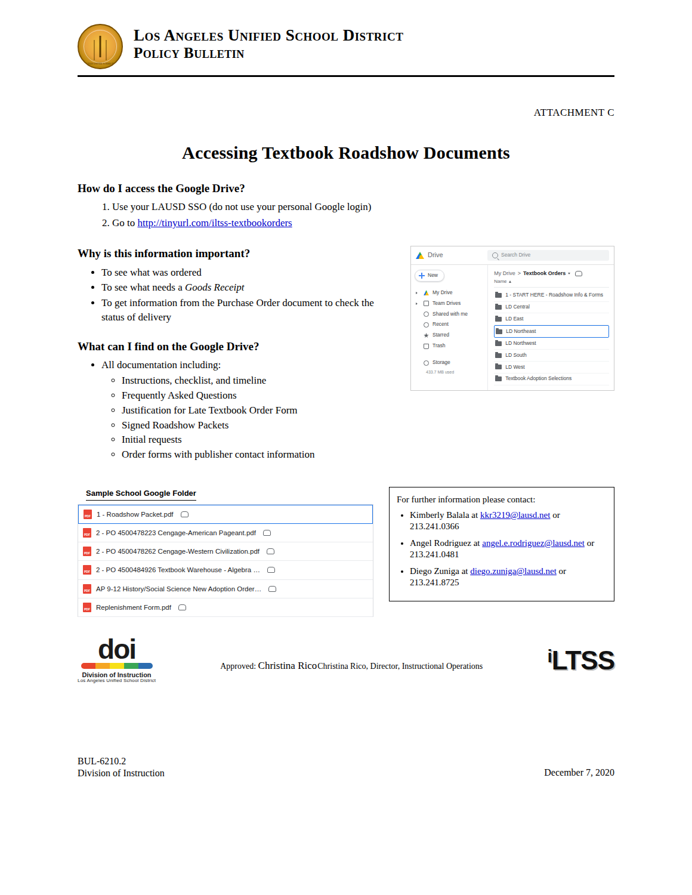LOS ANGELES UNIFIED SCHOOL DISTRICT
Los Angeles Unified School District
Policy Bulletin
ATTACHMENT C
Accessing Textbook Roadshow Documents
How do I access the Google Drive?
Use your LAUSD SSO (do not use your personal Google login)
Go to http://tinyurl.com/iltss-textbookorders
Why is this information important?
To see what was ordered
To see what needs a Goods Receipt
To get information from the Purchase Order document to check the status of delivery
What can I find on the Google Drive?
All documentation including:
Instructions, checklist, and timeline
Frequently Asked Questions
Justification for Late Textbook Order Form
Signed Roadshow Packets
Initial requests
Order forms with publisher contact information
Drive Search Drive
New
My Drive
Team Drives
Shared with me
Recent
Starred
Trash
Storage
433.7 MB used
My Drive>Textbook Orders
Name
1 - START HERE - Roadshow Info & Forms
LD Central
LD East
LD Northeast
LD Northwest
LD South
LD West
Textbook Adoption Selections
Sample School Google Folder
PDF1 - Roadshow Packet.pdf
PDF2 - PO 4500478223 Cengage-American Pageant.pdf
PDF2 - PO 4500478262 Cengage-Western Civilization.pdf
PDF2 - PO 4500484926 Textbook Warehouse - Algebra …
PDFAP 9-12 History/Social Science New Adoption Order…
PDFReplenishment Form.pdf
For further information please contact:
Kimberly Balala at kkr3219@lausd.net or 213.241.0366
Angel Rodriguez at angel.e.rodriguez@lausd.net or 213.241.0481
Diego Zuniga at diego.zuniga@lausd.net or 213.241.8725
doi
Division of Instruction Los Angeles Unified School District
Approved: Christina Rico Christina Rico, Director, Instructional Operations
i LTSS
BUL-6210.2
Division of Instruction
December 7, 2020